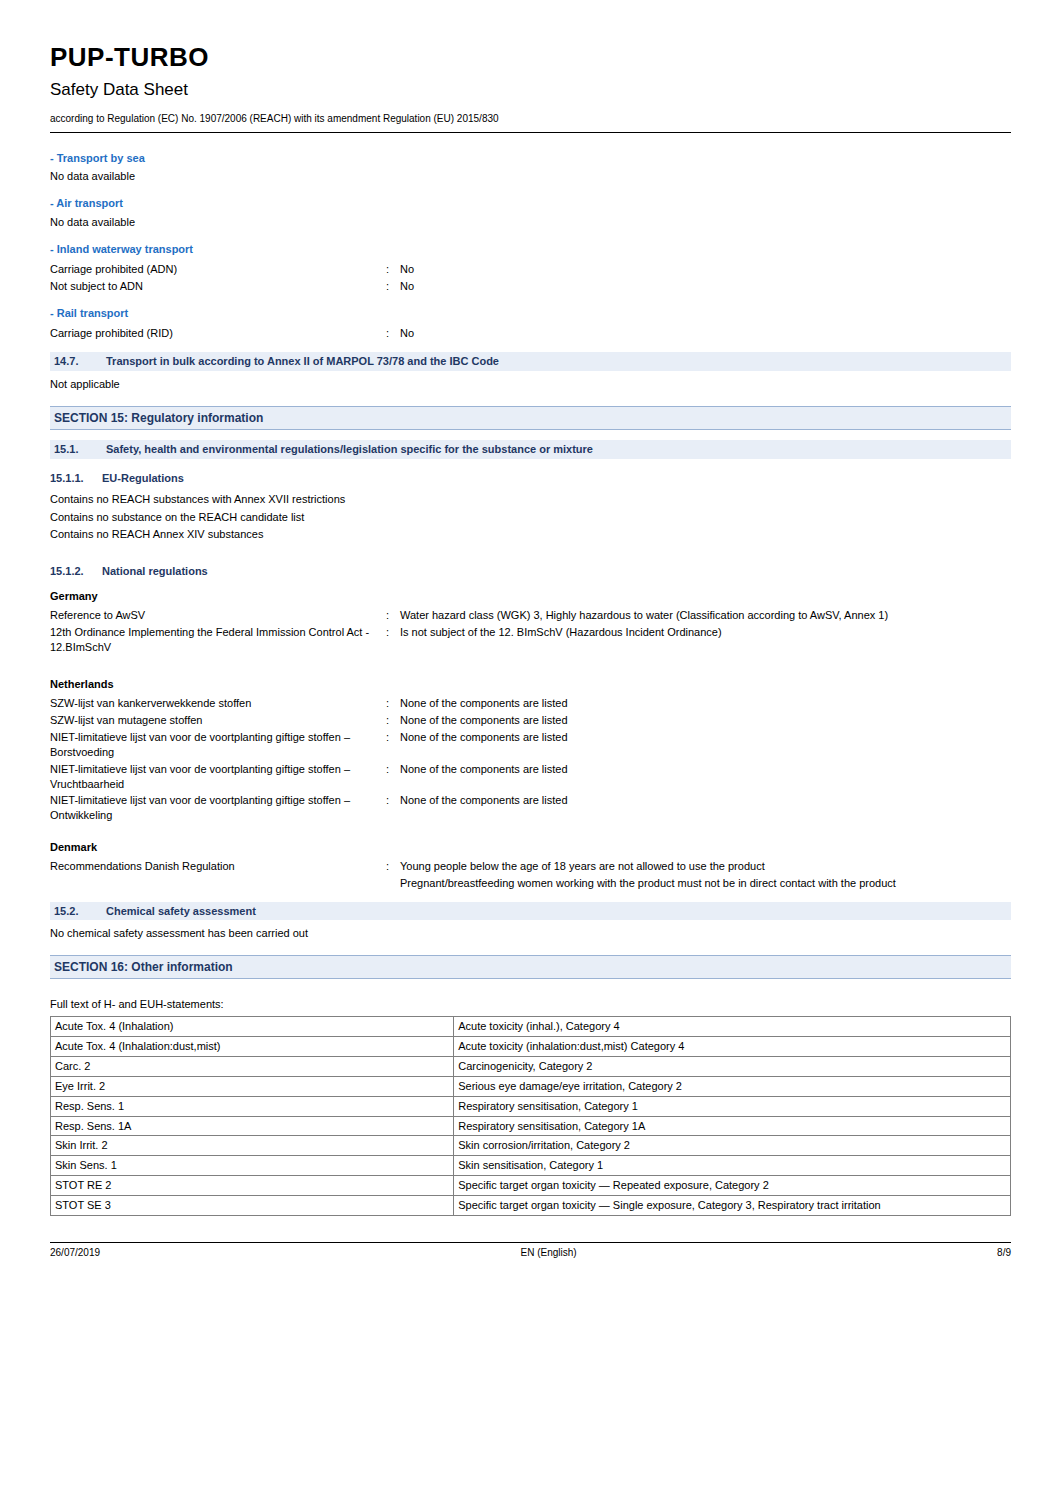PUP-TURBO
Safety Data Sheet
according to Regulation (EC) No. 1907/2006 (REACH) with its amendment Regulation (EU) 2015/830
- Transport by sea
No data available
- Air transport
No data available
- Inland waterway transport
| Carriage prohibited (ADN) | : | No |
| Not subject to ADN | : | No |
- Rail transport
| Carriage prohibited (RID) | : | No |
14.7. Transport in bulk according to Annex II of MARPOL 73/78 and the IBC Code
Not applicable
SECTION 15: Regulatory information
15.1. Safety, health and environmental regulations/legislation specific for the substance or mixture
15.1.1. EU-Regulations
Contains no REACH substances with Annex XVII restrictions
Contains no substance on the REACH candidate list
Contains no REACH Annex XIV substances
15.1.2. National regulations
Germany
| Reference to AwSV | : | Water hazard class (WGK) 3, Highly hazardous to water (Classification according to AwSV, Annex 1) |
| 12th Ordinance Implementing the Federal Immission Control Act - 12.BImSchV | : | Is not subject of the 12. BImSchV (Hazardous Incident Ordinance) |
Netherlands
| SZW-lijst van kankerverwekkende stoffen | : | None of the components are listed |
| SZW-lijst van mutagene stoffen | : | None of the components are listed |
| NIET-limitatieve lijst van voor de voortplanting giftige stoffen – Borstvoeding | : | None of the components are listed |
| NIET-limitatieve lijst van voor de voortplanting giftige stoffen – Vruchtbaarheid | : | None of the components are listed |
| NIET-limitatieve lijst van voor de voortplanting giftige stoffen – Ontwikkeling | : | None of the components are listed |
Denmark
| Recommendations Danish Regulation | : | Young people below the age of 18 years are not allowed to use the product |
| | | Pregnant/breastfeeding women working with the product must not be in direct contact with the product |
15.2. Chemical safety assessment
No chemical safety assessment has been carried out
SECTION 16: Other information
Full text of H- and EUH-statements:
| Acute Tox. 4 (Inhalation) | Acute toxicity (inhal.), Category 4 |
| Acute Tox. 4 (Inhalation:dust,mist) | Acute toxicity (inhalation:dust,mist) Category 4 |
| Carc. 2 | Carcinogenicity, Category 2 |
| Eye Irrit. 2 | Serious eye damage/eye irritation, Category 2 |
| Resp. Sens. 1 | Respiratory sensitisation, Category 1 |
| Resp. Sens. 1A | Respiratory sensitisation, Category 1A |
| Skin Irrit. 2 | Skin corrosion/irritation, Category 2 |
| Skin Sens. 1 | Skin sensitisation, Category 1 |
| STOT RE 2 | Specific target organ toxicity — Repeated exposure, Category 2 |
| STOT SE 3 | Specific target organ toxicity — Single exposure, Category 3, Respiratory tract irritation |
26/07/2019
EN (English)
8/9